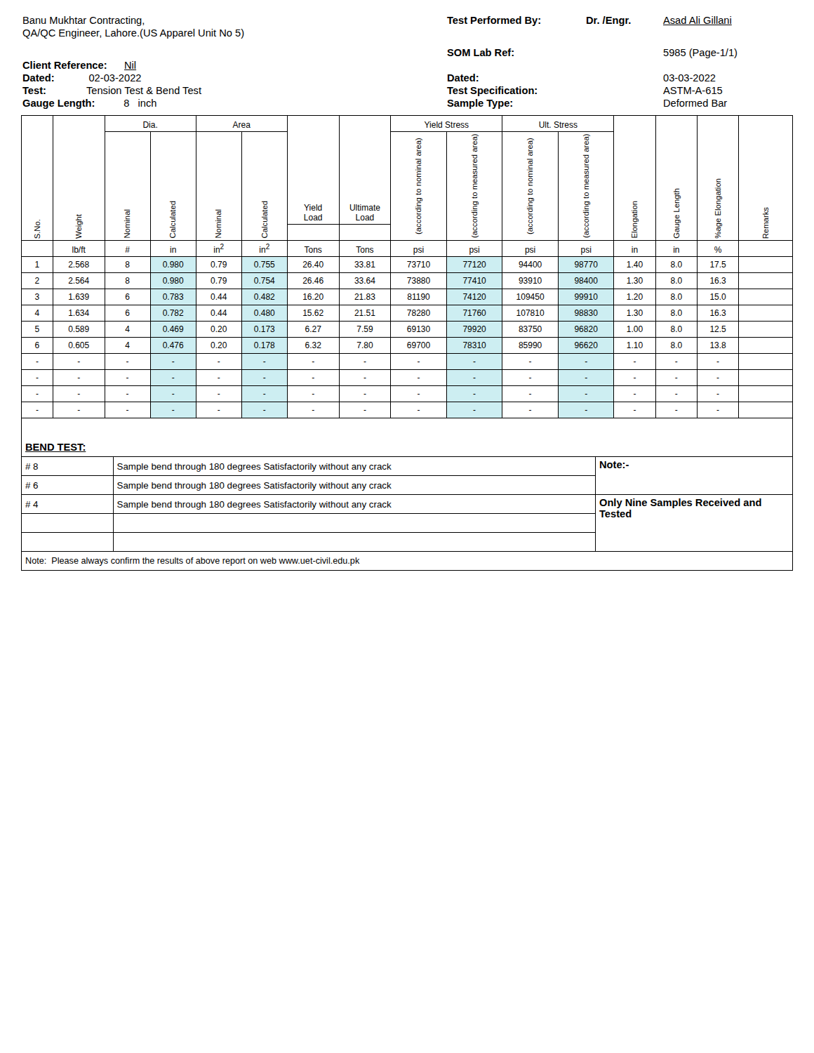| Banu Mukhtar Contracting, | Test Performed By: | Dr. /Engr. | Asad Ali Gillani |
| QA/QC Engineer, Lahore.(US Apparel Unit No 5) | |
| | SOM Lab Ref: | 5985 (Page-1/1) |
| Client Reference: Nil | |
| Dated: 02-03-2022 | Dated: | 03-03-2022 |
| Test: Tension Test & Bend Test | Test Specification: | ASTM-A-615 |
| Gauge Length: 8 inch | Sample Type: | Deformed Bar |
| S.No. | Weight | Dia. | Area | Yield Load | Ultimate Load | Yield Stress | Ult. Stress | Elongation | Gauge Length | %age Elongation | Remarks |
| --- | --- | --- | --- | --- | --- | --- | --- | --- | --- | --- | --- |
| Nominal | Calculated | Nominal | Calculated | (according to nominal area) | (according to measured area) | (according to nominal area) | (according to measured area) |
| | lb/ft | # | in | in 2 | in 2 | Tons | Tons | psi | psi | psi | psi | in | in | % | |
| 1 | 2.568 | 8 | 0.980 | 0.79 | 0.755 | 26.40 | 33.81 | 73710 | 77120 | 94400 | 98770 | 1.40 | 8.0 | 17.5 | |
| 2 | 2.564 | 8 | 0.980 | 0.79 | 0.754 | 26.46 | 33.64 | 73880 | 77410 | 93910 | 98400 | 1.30 | 8.0 | 16.3 | |
| 3 | 1.639 | 6 | 0.783 | 0.44 | 0.482 | 16.20 | 21.83 | 81190 | 74120 | 109450 | 99910 | 1.20 | 8.0 | 15.0 | |
| 4 | 1.634 | 6 | 0.782 | 0.44 | 0.480 | 15.62 | 21.51 | 78280 | 71760 | 107810 | 98830 | 1.30 | 8.0 | 16.3 | |
| 5 | 0.589 | 4 | 0.469 | 0.20 | 0.173 | 6.27 | 7.59 | 69130 | 79920 | 83750 | 96820 | 1.00 | 8.0 | 12.5 | |
| 6 | 0.605 | 4 | 0.476 | 0.20 | 0.178 | 6.32 | 7.80 | 69700 | 78310 | 85990 | 96620 | 1.10 | 8.0 | 13.8 | |
| - | - | - | - | - | - | - | - | - | - | - | - | - | - | - | |
| - | - | - | - | - | - | - | - | - | - | - | - | - | - | - | |
| - | - | - | - | - | - | - | - | - | - | - | - | - | - | - | |
| - | - | - | - | - | - | - | - | - | - | - | - | - | - | - | |
| BEND TEST: |
| # 8 | Sample bend through 180 degrees Satisfactorily without any crack | Note:- |
| # 6 | Sample bend through 180 degrees Satisfactorily without any crack |
| # 4 | Sample bend through 180 degrees Satisfactorily without any crack | Only Nine Samples Received and Tested |
| Note: Please always confirm the results of above report on web www.uet-civil.edu.pk |